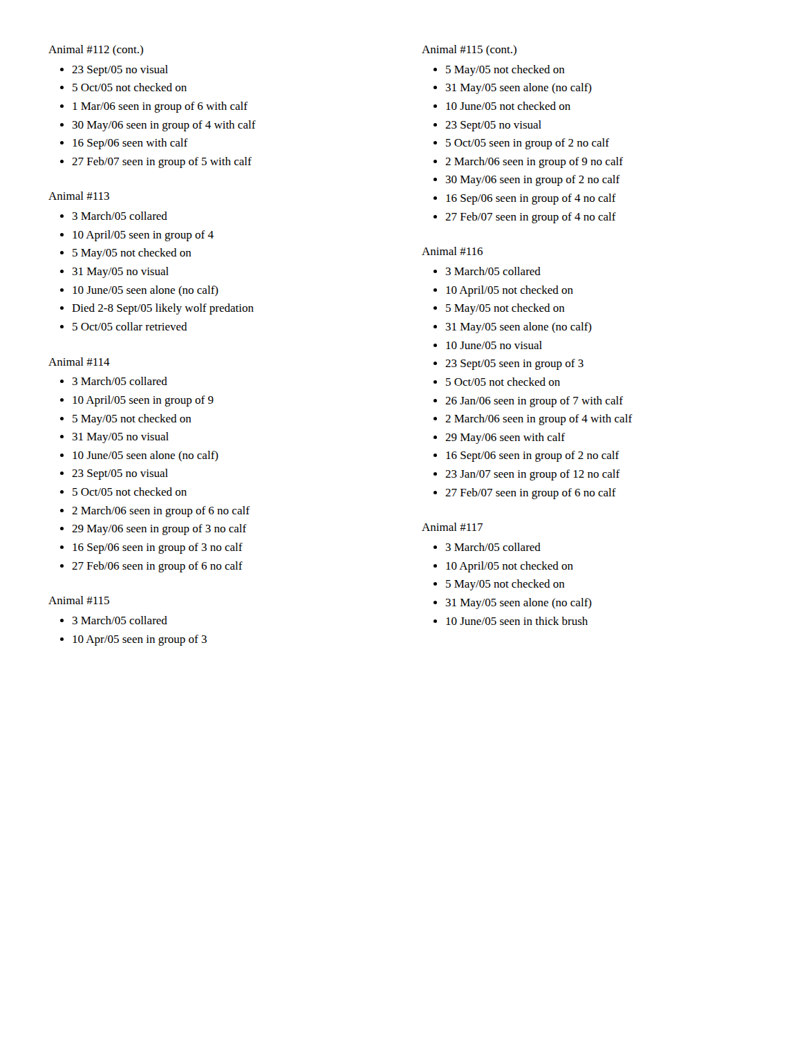Animal #112 (cont.)
23 Sept/05 no visual
5 Oct/05 not checked on
1 Mar/06 seen in group of 6 with calf
30 May/06 seen in group of 4 with calf
16 Sep/06 seen with calf
27 Feb/07 seen in group of 5 with calf
Animal #113
3 March/05 collared
10 April/05 seen in group of 4
5 May/05 not checked on
31 May/05 no visual
10 June/05 seen alone (no calf)
Died 2-8 Sept/05 likely wolf predation
5 Oct/05 collar retrieved
Animal #114
3 March/05 collared
10 April/05 seen in group of 9
5 May/05 not checked on
31 May/05 no visual
10 June/05 seen alone (no calf)
23 Sept/05 no visual
5 Oct/05 not checked on
2 March/06 seen in group of 6 no calf
29 May/06 seen in group of 3 no calf
16 Sep/06 seen in group of 3 no calf
27 Feb/06 seen in group of 6 no calf
Animal #115
3 March/05 collared
10 Apr/05 seen in group of 3
Animal #115 (cont.)
5 May/05 not checked on
31 May/05 seen alone (no calf)
10 June/05 not checked on
23 Sept/05 no visual
5 Oct/05 seen in group of 2 no calf
2 March/06 seen in group of 9 no calf
30 May/06 seen in group of 2 no calf
16 Sep/06 seen in group of 4 no calf
27 Feb/07 seen in group of 4 no calf
Animal #116
3 March/05 collared
10 April/05 not checked on
5 May/05 not checked on
31 May/05 seen alone (no calf)
10 June/05 no visual
23 Sept/05 seen in group of 3
5 Oct/05 not checked on
26 Jan/06 seen in group of 7 with calf
2 March/06 seen in group of 4 with calf
29 May/06 seen with calf
16 Sept/06 seen in group of 2 no calf
23 Jan/07 seen in group of 12 no calf
27 Feb/07 seen in group of 6 no calf
Animal #117
3 March/05 collared
10 April/05 not checked on
5 May/05 not checked on
31 May/05 seen alone (no calf)
10 June/05 seen in thick brush